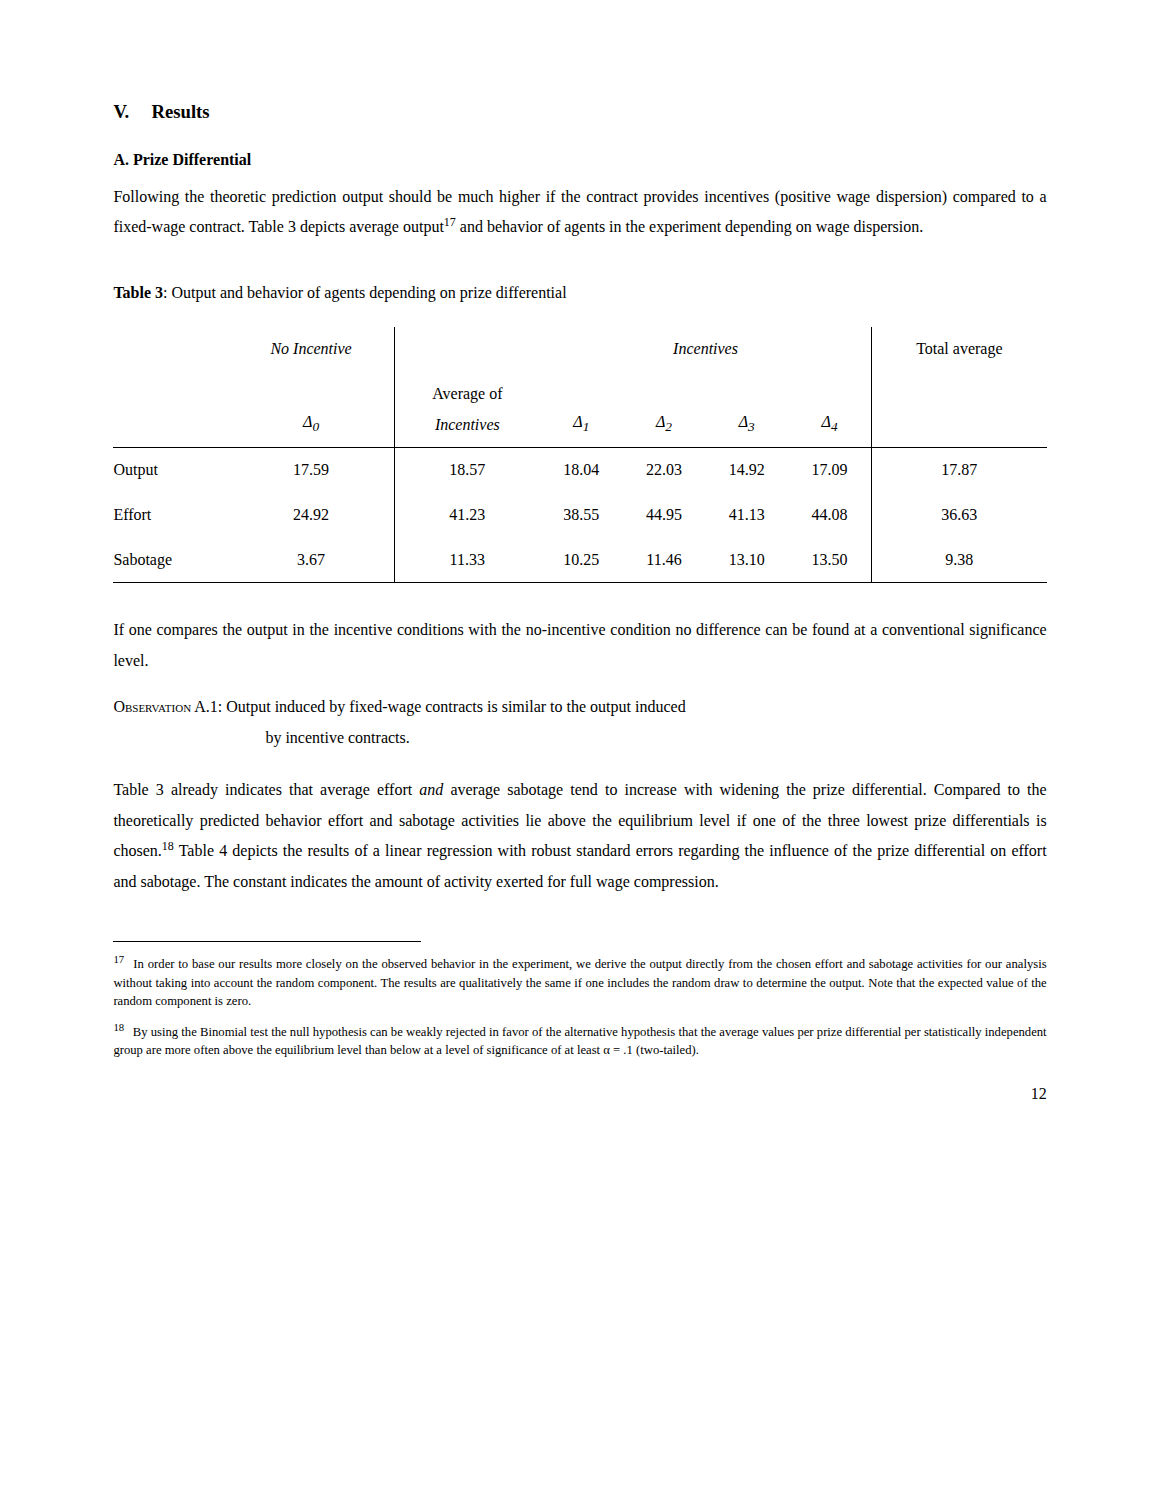V. Results
A. Prize Differential
Following the theoretic prediction output should be much higher if the contract provides incentives (positive wage dispersion) compared to a fixed-wage contract. Table 3 depicts average output17 and behavior of agents in the experiment depending on wage dispersion.
Table 3: Output and behavior of agents depending on prize differential
| | No Incentive | | Incentives | Total average |
| | Δ 0 | Average of Incentives | Δ 1 | Δ 2 | Δ 3 | Δ 4 | |
| Output | 17.59 | 18.57 | 18.04 | 22.03 | 14.92 | 17.09 | 17.87 |
| Effort | 24.92 | 41.23 | 38.55 | 44.95 | 41.13 | 44.08 | 36.63 |
| Sabotage | 3.67 | 11.33 | 10.25 | 11.46 | 13.10 | 13.50 | 9.38 |
If one compares the output in the incentive conditions with the no-incentive condition no difference can be found at a conventional significance level.
Observation A.1: Output induced by fixed-wage contracts is similar to the output induced by incentive contracts.
Table 3 already indicates that average effort and average sabotage tend to increase with widening the prize differential. Compared to the theoretically predicted behavior effort and sabotage activities lie above the equilibrium level if one of the three lowest prize differentials is chosen.18 Table 4 depicts the results of a linear regression with robust standard errors regarding the influence of the prize differential on effort and sabotage. The constant indicates the amount of activity exerted for full wage compression.
17 In order to base our results more closely on the observed behavior in the experiment, we derive the output directly from the chosen effort and sabotage activities for our analysis without taking into account the random component. The results are qualitatively the same if one includes the random draw to determine the output. Note that the expected value of the random component is zero.
18 By using the Binomial test the null hypothesis can be weakly rejected in favor of the alternative hypothesis that the average values per prize differential per statistically independent group are more often above the equilibrium level than below at a level of significance of at least α = .1 (two-tailed).
12